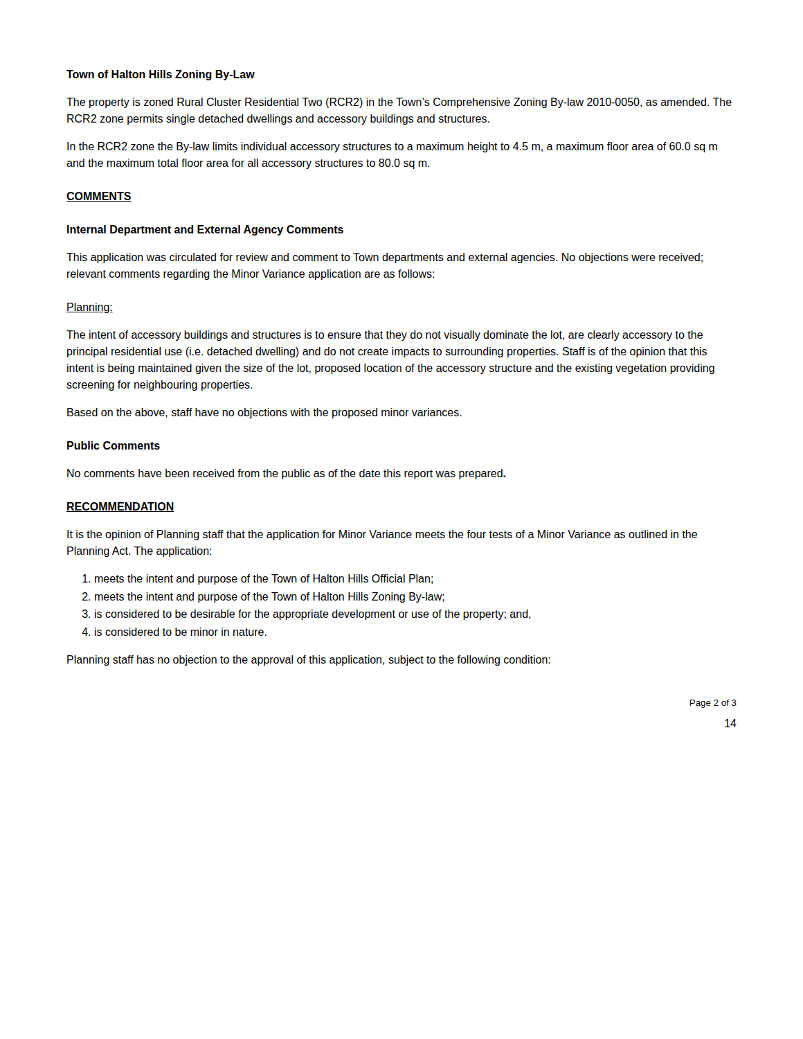Town of Halton Hills Zoning By-Law
The property is zoned Rural Cluster Residential Two (RCR2) in the Town’s Comprehensive Zoning By-law 2010-0050, as amended. The RCR2 zone permits single detached dwellings and accessory buildings and structures.
In the RCR2 zone the By-law limits individual accessory structures to a maximum height to 4.5 m, a maximum floor area of 60.0 sq m and the maximum total floor area for all accessory structures to 80.0 sq m.
COMMENTS
Internal Department and External Agency Comments
This application was circulated for review and comment to Town departments and external agencies. No objections were received; relevant comments regarding the Minor Variance application are as follows:
Planning:
The intent of accessory buildings and structures is to ensure that they do not visually dominate the lot, are clearly accessory to the principal residential use (i.e. detached dwelling) and do not create impacts to surrounding properties. Staff is of the opinion that this intent is being maintained given the size of the lot, proposed location of the accessory structure and the existing vegetation providing screening for neighbouring properties.
Based on the above, staff have no objections with the proposed minor variances.
Public Comments
No comments have been received from the public as of the date this report was prepared.
RECOMMENDATION
It is the opinion of Planning staff that the application for Minor Variance meets the four tests of a Minor Variance as outlined in the Planning Act. The application:
meets the intent and purpose of the Town of Halton Hills Official Plan;
meets the intent and purpose of the Town of Halton Hills Zoning By-law;
is considered to be desirable for the appropriate development or use of the property; and,
is considered to be minor in nature.
Planning staff has no objection to the approval of this application, subject to the following condition:
Page 2 of 3
14